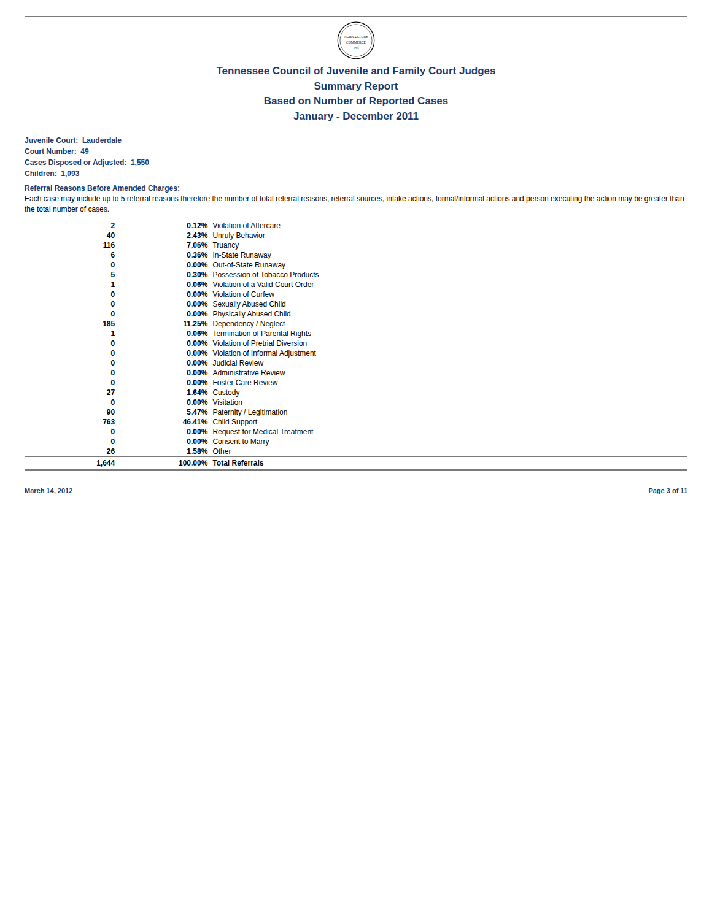Tennessee Council of Juvenile and Family Court Judges
Summary Report
Based on Number of Reported Cases
January - December 2011
| Juvenile Court: Lauderdale Court Number: 49 Cases Disposed or Adjusted: 1,550 Children: 1,093 |
Referral Reasons Before Amended Charges:
Each case may include up to 5 referral reasons therefore the number of total referral reasons, referral sources, intake actions, formal/informal actions and person executing the action may be greater than the total number of cases.
| 2 | 0.12% | Violation of Aftercare |
| 40 | 2.43% | Unruly Behavior |
| 116 | 7.06% | Truancy |
| 6 | 0.36% | In-State Runaway |
| 0 | 0.00% | Out-of-State Runaway |
| 5 | 0.30% | Possession of Tobacco Products |
| 1 | 0.06% | Violation of a Valid Court Order |
| 0 | 0.00% | Violation of Curfew |
| 0 | 0.00% | Sexually Abused Child |
| 0 | 0.00% | Physically Abused Child |
| 185 | 11.25% | Dependency / Neglect |
| 1 | 0.06% | Termination of Parental Rights |
| 0 | 0.00% | Violation of Pretrial Diversion |
| 0 | 0.00% | Violation of Informal Adjustment |
| 0 | 0.00% | Judicial Review |
| 0 | 0.00% | Administrative Review |
| 0 | 0.00% | Foster Care Review |
| 27 | 1.64% | Custody |
| 0 | 0.00% | Visitation |
| 90 | 5.47% | Paternity / Legitimation |
| 763 | 46.41% | Child Support |
| 0 | 0.00% | Request for Medical Treatment |
| 0 | 0.00% | Consent to Marry |
| 26 | 1.58% | Other |
| 1,644 | 100.00% | Total Referrals |
| March 14, 2012 | Page 3 of 11 |